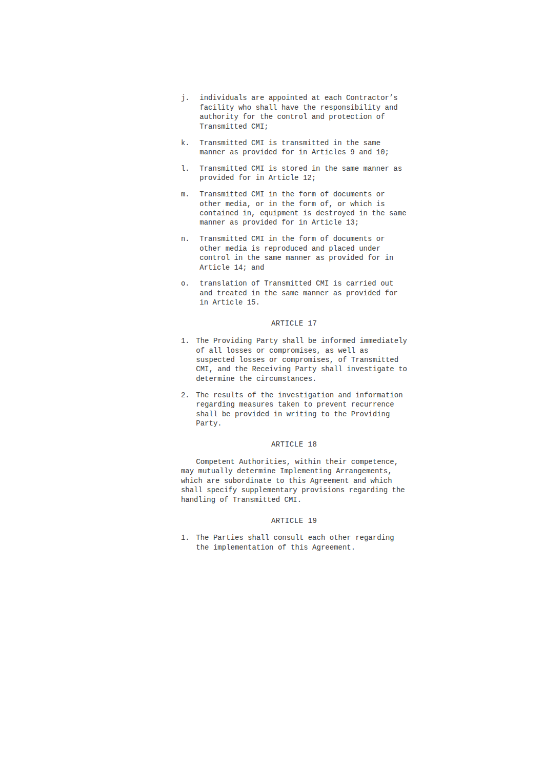j.
individuals are appointed at each Contractor’s facility who shall have the responsibility and authority for the control and protection of Transmitted CMI;
k.
Transmitted CMI is transmitted in the same manner as provided for in Articles 9 and 10;
l.
Transmitted CMI is stored in the same manner as provided for in Article 12;
m.
Transmitted CMI in the form of documents or other media, or in the form of, or which is contained in, equipment is destroyed in the same manner as provided for in Article 13;
n.
Transmitted CMI in the form of documents or other media is reproduced and placed under control in the same manner as provided for in Article 14; and
o.
translation of Transmitted CMI is carried out and treated in the same manner as provided for in Article 15.
ARTICLE 17
1.
The Providing Party shall be informed immediately of all losses or compromises, as well as suspected losses or compromises, of Transmitted CMI, and the Receiving Party shall investigate to determine the circumstances.
2.
The results of the investigation and information regarding measures taken to prevent recurrence shall be provided in writing to the Providing Party.
ARTICLE 18
Competent Authorities, within their competence, may mutually determine Implementing Arrangements, which are subordinate to this Agreement and which shall specify supplementary provisions regarding the handling of Transmitted CMI.
ARTICLE 19
1.
The Parties shall consult each other regarding the implementation of this Agreement.